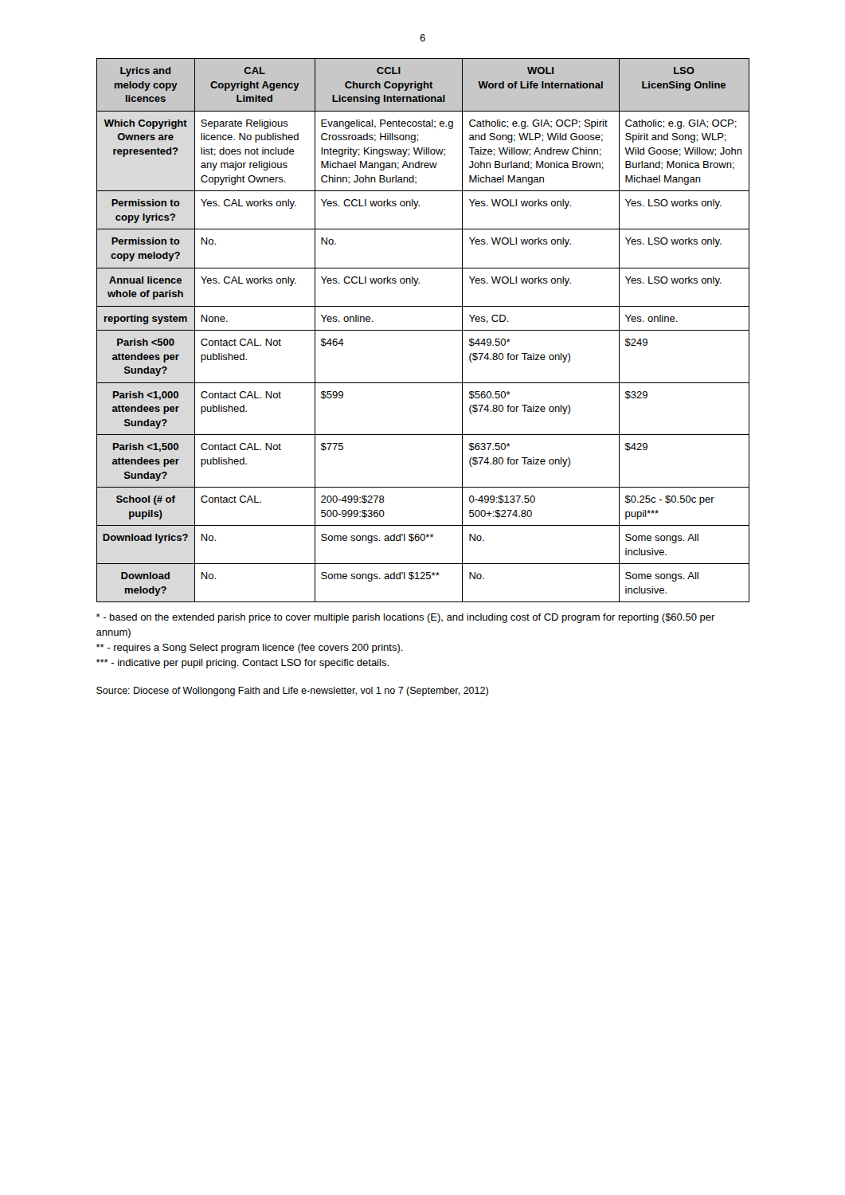6
| Lyrics and melody copy licences | CAL Copyright Agency Limited | CCLI Church Copyright Licensing International | WOLI Word of Life International | LSO LicenSing Online |
| --- | --- | --- | --- | --- |
| Which Copyright Owners are represented? | Separate Religious licence. No published list; does not include any major religious Copyright Owners. | Evangelical, Pentecostal; e.g Crossroads; Hillsong; Integrity; Kingsway; Willow; Michael Mangan; Andrew Chinn; John Burland; | Catholic; e.g. GIA; OCP; Spirit and Song; WLP; Wild Goose; Taize; Willow; Andrew Chinn; John Burland; Monica Brown; Michael Mangan | Catholic; e.g. GIA; OCP; Spirit and Song; WLP; Wild Goose; Willow; John Burland; Monica Brown; Michael Mangan |
| Permission to copy lyrics? | Yes. CAL works only. | Yes. CCLI works only. | Yes. WOLI works only. | Yes. LSO works only. |
| Permission to copy melody? | No. | No. | Yes. WOLI works only. | Yes. LSO works only. |
| Annual licence whole of parish | Yes. CAL works only. | Yes. CCLI works only. | Yes. WOLI works only. | Yes. LSO works only. |
| reporting system | None. | Yes. online. | Yes, CD. | Yes. online. |
| Parish <500 attendees per Sunday? | Contact CAL. Not published. | $464 | $449.50* ($74.80 for Taize only) | $249 |
| Parish <1,000 attendees per Sunday? | Contact CAL. Not published. | $599 | $560.50* ($74.80 for Taize only) | $329 |
| Parish <1,500 attendees per Sunday? | Contact CAL. Not published. | $775 | $637.50* ($74.80 for Taize only) | $429 |
| School (# of pupils) | Contact CAL. | 200-499:$278 500-999:$360 | 0-499:$137.50 500+:$274.80 | $0.25c - $0.50c per pupil*** |
| Download lyrics? | No. | Some songs. add'l $60** | No. | Some songs. All inclusive. |
| Download melody? | No. | Some songs. add'l $125** | No. | Some songs. All inclusive. |
* - based on the extended parish price to cover multiple parish locations (E), and including cost of CD program for reporting ($60.50 per annum)
** - requires a Song Select program licence (fee covers 200 prints).
*** - indicative per pupil pricing. Contact LSO for specific details.
Source: Diocese of Wollongong Faith and Life e-newsletter, vol 1 no 7 (September, 2012)